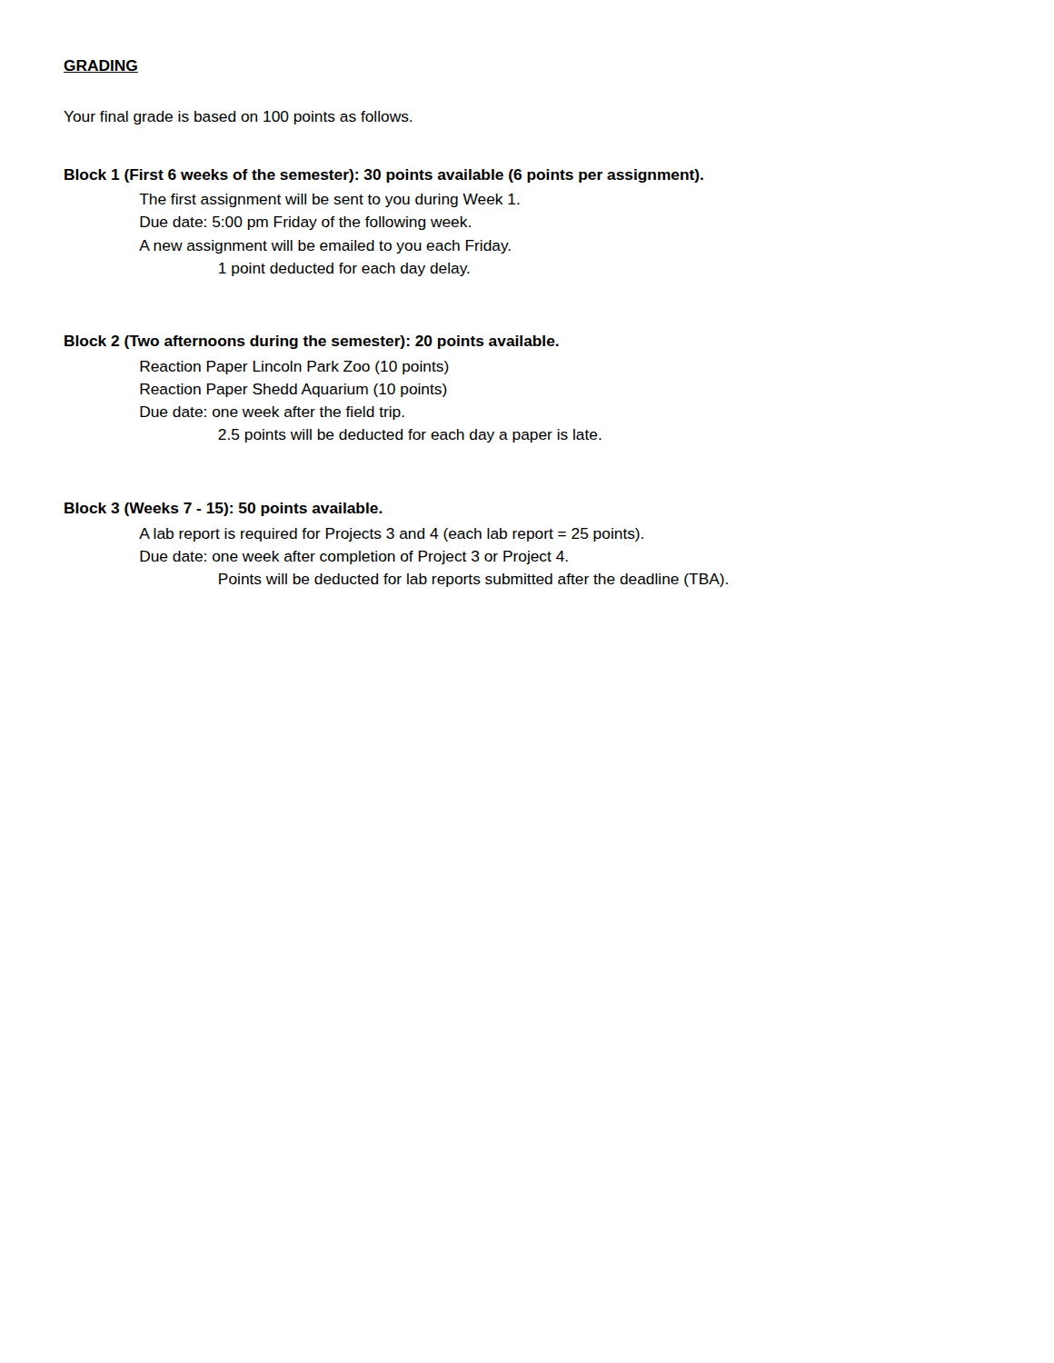GRADING
Your final grade is based on 100 points as follows.
Block 1 (First 6 weeks of the semester): 30 points available (6 points per assignment).
The first assignment will be sent to you during Week 1.
Due date: 5:00 pm Friday of the following week.
A new assignment will be emailed to you each Friday.
1 point deducted for each day delay.
Block 2 (Two afternoons during the semester): 20 points available.
Reaction Paper Lincoln Park Zoo (10 points)
Reaction Paper Shedd Aquarium (10 points)
Due date: one week after the field trip.
2.5 points will be deducted for each day a paper is late.
Block 3 (Weeks 7 - 15): 50 points available.
A lab report is required for Projects 3 and 4 (each lab report = 25 points).
Due date: one week after completion of Project 3 or Project 4.
Points will be deducted for lab reports submitted after the deadline (TBA).